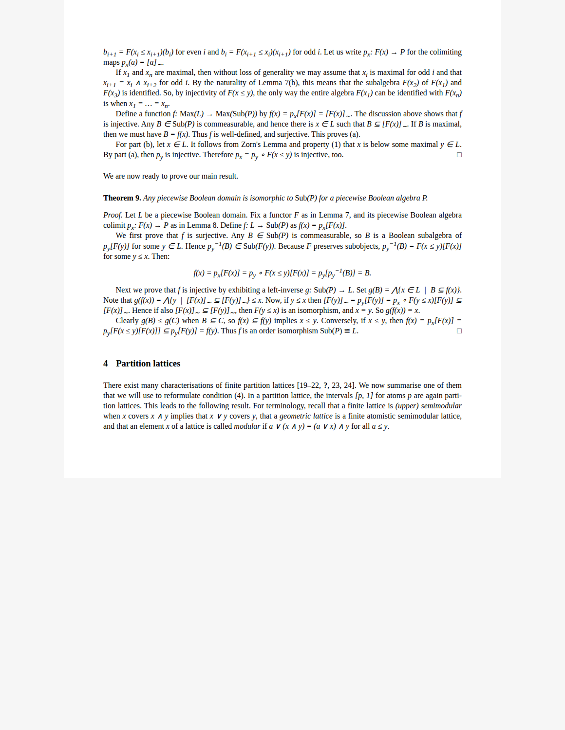bi+1 = F(xi ≤ xi+1)(bi) for even i and bi = F(xi+1 ≤ xi)(xi+1) for odd i. Let us write px: F(x) → P for the colimiting maps px(a) = [a]∼.
If x1 and xn are maximal, then without loss of generality we may assume that xi is maximal for odd i and that xi+1 = xi ∧ xi+2 for odd i. By the naturality of Lemma 7(b), this means that the subalgebra F(x2) of F(x1) and F(x3) is identified. So, by injectivity of F(x ≤ y), the only way the entire algebra F(x1) can be identified with F(xn) is when x1 = … = xn.
Define a function f: Max(L) → Max(Sub(P)) by f(x) = px[F(x)] = [F(x)]∼. The discussion above shows that f is injective. Any B ∈ Sub(P) is commeasurable, and hence there is x ∈ L such that B ⊆ [F(x)]∼. If B is maximal, then we must have B = f(x). Thus f is well-defined, and surjective. This proves (a).
For part (b), let x ∈ L. It follows from Zorn's Lemma and property (1) that x is below some maximal y ∈ L. By part (a), then py is injective. Therefore px = py ∘ F(x ≤ y) is injective, too. □
We are now ready to prove our main result.
Theorem 9. Any piecewise Boolean domain is isomorphic to Sub(P) for a piecewise Boolean algebra P.
Proof. Let L be a piecewise Boolean domain. Fix a functor F as in Lemma 7, and its piecewise Boolean algebra colimit px: F(x) → P as in Lemma 8. Define f: L → Sub(P) as f(x) = px[F(x)].
We first prove that f is surjective. Any B ∈ Sub(P) is commeasurable, so B is a Boolean subalgebra of py[F(y)] for some y ∈ L. Hence py−1(B) ∈ Sub(F(y)). Because F preserves subobjects, py−1(B) = F(x ≤ y)[F(x)] for some y ≤ x. Then:
f(x) = px[F(x)] = py ∘ F(x ≤ y)[F(x)] = py[py−1(B)] = B.
Next we prove that f is injective by exhibiting a left-inverse g: Sub(P) → L. Set g(B) = ⋀{x ∈ L | B ⊆ f(x)}. Note that g(f(x)) = ⋀{y | [F(x)]∼ ⊆ [F(y)]∼} ≤ x. Now, if y ≤ x then [F(y)]∼ = py[F(y)] = px ∘ F(y ≤ x)[F(y)] ⊆ [F(x)]∼. Hence if also [F(x)]∼ ⊆ [F(y)]∼, then F(y ≤ x) is an isomorphism, and x = y. So g(f(x)) = x.
Clearly g(B) ≤ g(C) when B ⊆ C, so f(x) ⊆ f(y) implies x ≤ y. Conversely, if x ≤ y, then f(x) = px[F(x)] = py[F(x ≤ y)[F(x)]] ⊆ py[F(y)] = f(y). Thus f is an order isomorphism Sub(P) ≅ L. □
4 Partition lattices
There exist many characterisations of finite partition lattices [19–22, ?, 23, 24]. We now summarise one of them that we will use to reformulate condition (4). In a partition lattice, the intervals [p, 1] for atoms p are again partition lattices. This leads to the following result. For terminology, recall that a finite lattice is (upper) semimodular when x covers x ∧ y implies that x ∨ y covers y, that a geometric lattice is a finite atomistic semimodular lattice, and that an element x of a lattice is called modular if a ∨ (x ∧ y) = (a ∨ x) ∧ y for all a ≤ y.